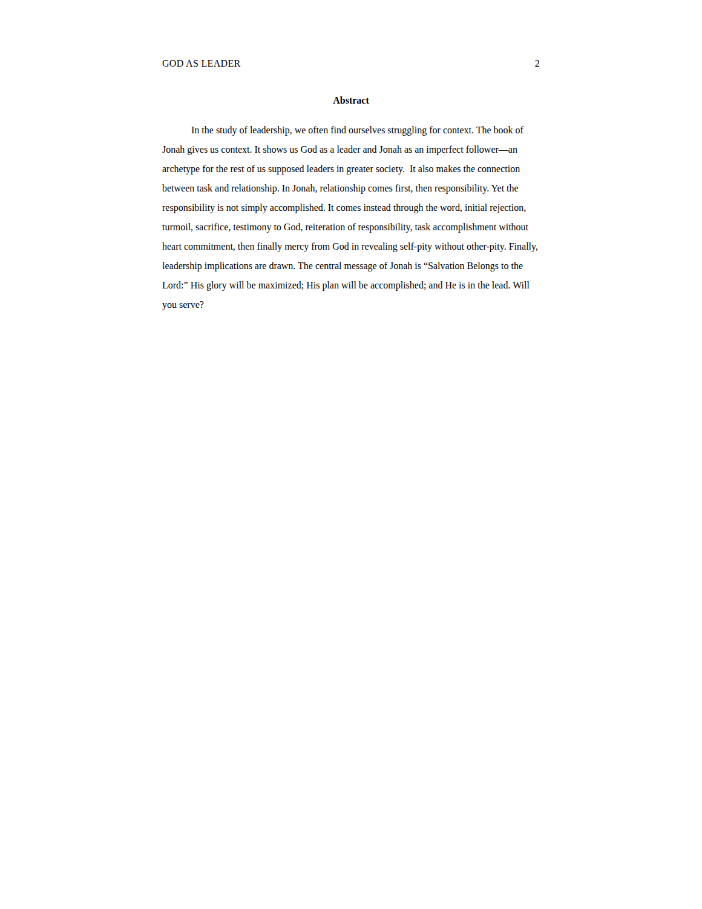God as Leader 2
Abstract
In the study of leadership, we often find ourselves struggling for context. The book of Jonah gives us context. It shows us God as a leader and Jonah as an imperfect follower—an archetype for the rest of us supposed leaders in greater society. It also makes the connection between task and relationship. In Jonah, relationship comes first, then responsibility. Yet the responsibility is not simply accomplished. It comes instead through the word, initial rejection, turmoil, sacrifice, testimony to God, reiteration of responsibility, task accomplishment without heart commitment, then finally mercy from God in revealing self-pity without other-pity. Finally, leadership implications are drawn. The central message of Jonah is “Salvation Belongs to the Lord:” His glory will be maximized; His plan will be accomplished; and He is in the lead. Will you serve?